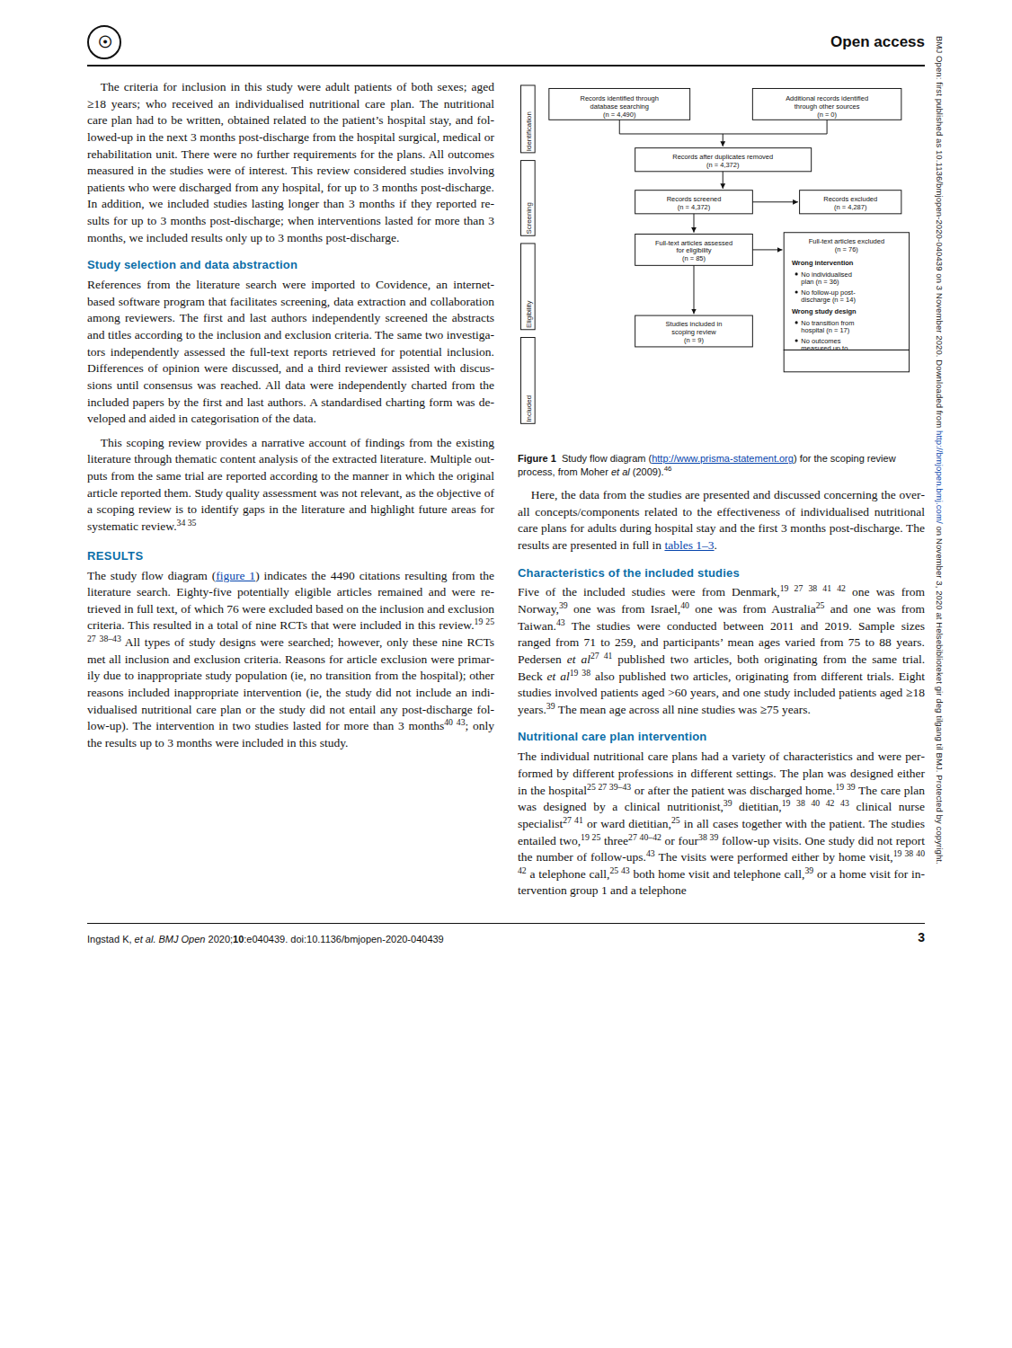BMJ Open: first published as 10.1136/bmjopen-2020-040439 on 3 November 2020. Downloaded from http://bmjopen.bmj.com/ on November 3, 2020 at Helsebiblioteket gir deg tilgang til BMJ. Protected by copyright.
☉
Open access
The criteria for inclusion in this study were adult patients of both sexes; aged ≥18 years; who received an individualised nutritional care plan. The nutritional care plan had to be written, obtained related to the patient’s hospital stay, and followed-up in the next 3 months post-discharge from the hospital surgical, medical or rehabilitation unit. There were no further requirements for the plans. All outcomes measured in the studies were of interest. This review considered studies involving patients who were discharged from any hospital, for up to 3 months post-discharge. In addition, we included studies lasting longer than 3 months if they reported results for up to 3 months post-discharge; when interventions lasted for more than 3 months, we included results only up to 3 months post-discharge.
Study selection and data abstraction
References from the literature search were imported to Covidence, an internet-based software program that facilitates screening, data extraction and collaboration among reviewers. The first and last authors independently screened the abstracts and titles according to the inclusion and exclusion criteria. The same two investigators independently assessed the full-text reports retrieved for potential inclusion. Differences of opinion were discussed, and a third reviewer assisted with discussions until consensus was reached. All data were independently charted from the included papers by the first and last authors. A standardised charting form was developed and aided in categorisation of the data.
This scoping review provides a narrative account of findings from the existing literature through thematic content analysis of the extracted literature. Multiple outputs from the same trial are reported according to the manner in which the original article reported them. Study quality assessment was not relevant, as the objective of a scoping review is to identify gaps in the literature and highlight future areas for systematic review.34 35
Results
The study flow diagram (figure 1) indicates the 4490 citations resulting from the literature search. Eighty-five potentially eligible articles remained and were retrieved in full text, of which 76 were excluded based on the inclusion and exclusion criteria. This resulted in a total of nine RCTs that were included in this review.19 25 27 38–43 All types of study designs were searched; however, only these nine RCTs met all inclusion and exclusion criteria. Reasons for article exclusion were primarily due to inappropriate study population (ie, no transition from the hospital); other reasons included inappropriate intervention (ie, the study did not include an individualised nutritional care plan or the study did not entail any post-discharge follow-up). The intervention in two studies lasted for more than 3 months40 43; only the results up to 3 months were included in this study.
Identification Screening Eligibility Included Records identified through database searching (n = 4,490) Additional records identified through other sources (n = 0) Records after duplicates removed (n = 4,372) Records screened (n = 4,372) Records excluded (n = 4,287) Full-text articles assessed for eligibility (n = 85) Full-text articles excluded (n = 76) Wrong intervention No individualised plan (n = 36) No follow-up post- discharge (n = 14) Wrong study design No transition from hospital (n = 17) No outcomes measured up to three months post- discharge (n = 9) Studies included in scoping review (n = 9)
Figure 1 Study flow diagram (http://www.prisma-statement.org) for the scoping review process, from Moher et al (2009).46
Here, the data from the studies are presented and discussed concerning the overall concepts/components related to the effectiveness of individualised nutritional care plans for adults during hospital stay and the first 3 months post-discharge. The results are presented in full in tables 1–3.
Characteristics of the included studies
Five of the included studies were from Denmark,19 27 38 41 42 one was from Norway,39 one was from Israel,40 one was from Australia25 and one was from Taiwan.43 The studies were conducted between 2011 and 2019. Sample sizes ranged from 71 to 259, and participants’ mean ages varied from 75 to 88 years. Pedersen et al27 41 published two articles, both originating from the same trial. Beck et al19 38 also published two articles, originating from different trials. Eight studies involved patients aged >60 years, and one study included patients aged ≥18 years.39 The mean age across all nine studies was ≥75 years.
Nutritional care plan intervention
The individual nutritional care plans had a variety of characteristics and were performed by different professions in different settings. The plan was designed either in the hospital25 27 39–43 or after the patient was discharged home.19 39 The care plan was designed by a clinical nutritionist,39 dietitian,19 38 40 42 43 clinical nurse specialist27 41 or ward dietitian,25 in all cases together with the patient. The studies entailed two,19 25 three27 40–42 or four38 39 follow-up visits. One study did not report the number of follow-ups.43 The visits were performed either by home visit,19 38 40 42 a telephone call,25 43 both home visit and telephone call,39 or a home visit for intervention group 1 and a telephone
Ingstad K, et al. BMJ Open 2020;10:e040439. doi:10.1136/bmjopen-2020-040439
3